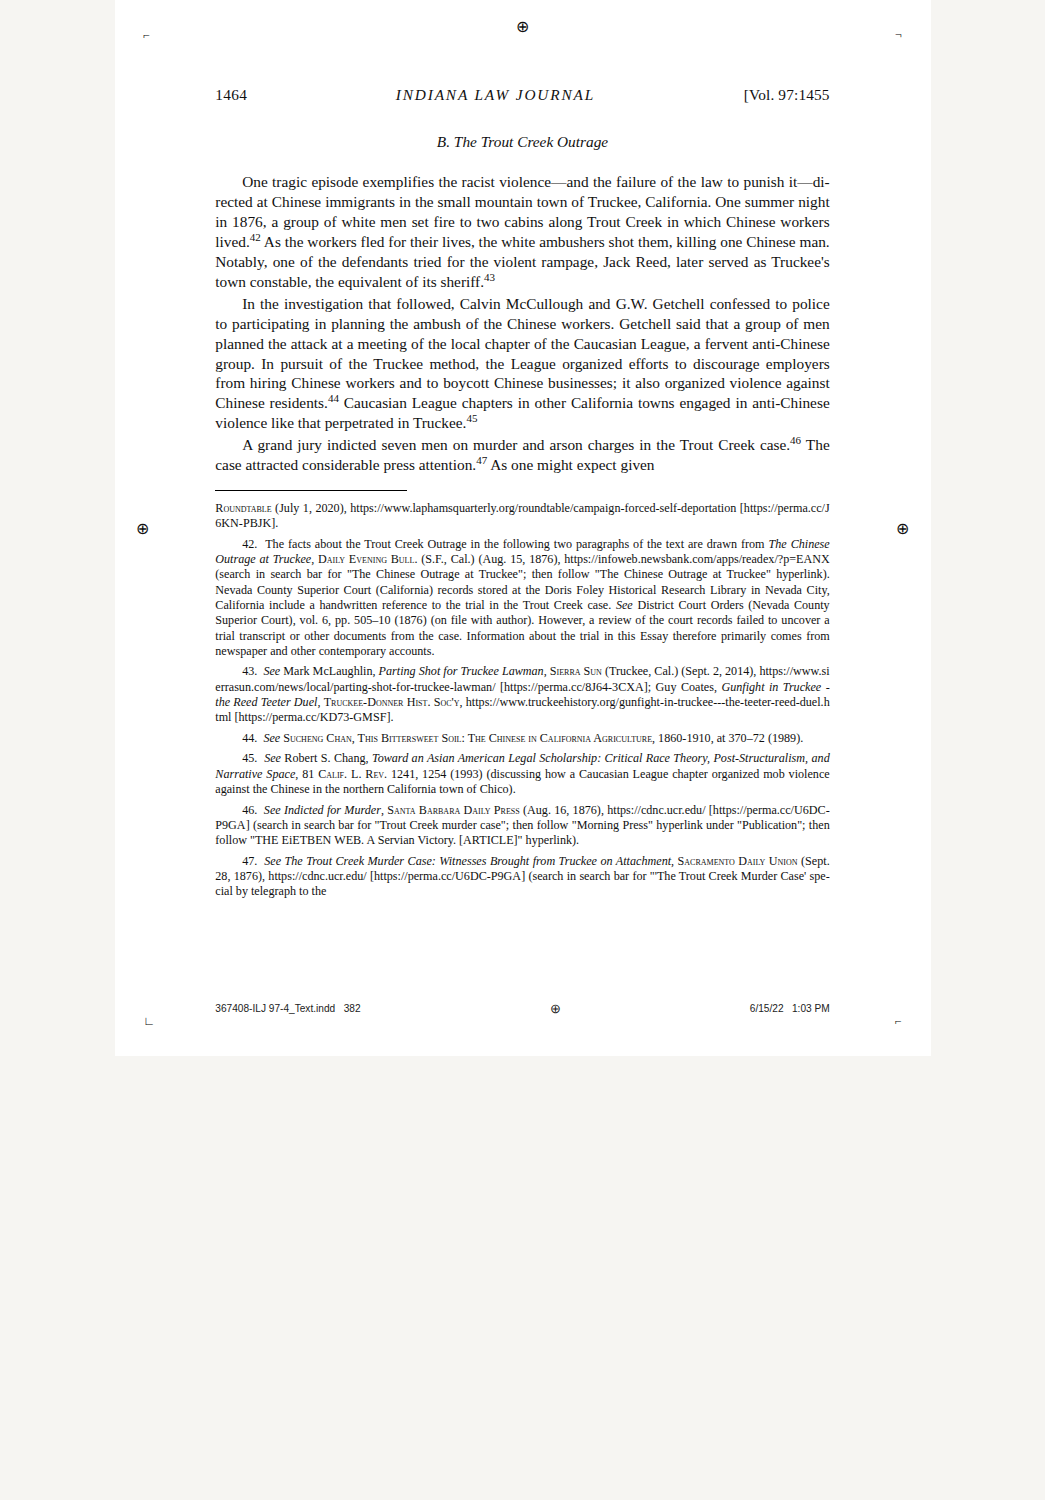⌐ ¬ ∟ ⌐ ⊕ ⊕ ⊕
1464 INDIANA LAW JOURNAL [Vol. 97:1455
B. The Trout Creek Outrage
One tragic episode exemplifies the racist violence—and the failure of the law to punish it—directed at Chinese immigrants in the small mountain town of Truckee, California. One summer night in 1876, a group of white men set fire to two cabins along Trout Creek in which Chinese workers lived.42 As the workers fled for their lives, the white ambushers shot them, killing one Chinese man. Notably, one of the defendants tried for the violent rampage, Jack Reed, later served as Truckee's town constable, the equivalent of its sheriff.43
In the investigation that followed, Calvin McCullough and G.W. Getchell confessed to police to participating in planning the ambush of the Chinese workers. Getchell said that a group of men planned the attack at a meeting of the local chapter of the Caucasian League, a fervent anti-Chinese group. In pursuit of the Truckee method, the League organized efforts to discourage employers from hiring Chinese workers and to boycott Chinese businesses; it also organized violence against Chinese residents.44 Caucasian League chapters in other California towns engaged in anti-Chinese violence like that perpetrated in Truckee.45
A grand jury indicted seven men on murder and arson charges in the Trout Creek case.46 The case attracted considerable press attention.47 As one might expect given
Roundtable (July 1, 2020), https://www.laphamsquarterly.org/roundtable/campaign-forced-self-deportation [https://perma.cc/J6KN-PBJK].
42. The facts about the Trout Creek Outrage in the following two paragraphs of the text are drawn from The Chinese Outrage at Truckee, Daily Evening Bull. (S.F., Cal.) (Aug. 15, 1876), https://infoweb.newsbank.com/apps/readex/?p=EANX (search in search bar for "The Chinese Outrage at Truckee"; then follow "The Chinese Outrage at Truckee" hyperlink). Nevada County Superior Court (California) records stored at the Doris Foley Historical Research Library in Nevada City, California include a handwritten reference to the trial in the Trout Creek case. See District Court Orders (Nevada County Superior Court), vol. 6, pp. 505–10 (1876) (on file with author). However, a review of the court records failed to uncover a trial transcript or other documents from the case. Information about the trial in this Essay therefore primarily comes from newspaper and other contemporary accounts.
43. See Mark McLaughlin, Parting Shot for Truckee Lawman, Sierra Sun (Truckee, Cal.) (Sept. 2, 2014), https://www.sierrasun.com/news/local/parting-shot-for-truckee-lawman/ [https://perma.cc/8J64-3CXA]; Guy Coates, Gunfight in Truckee - the Reed Teeter Duel, Truckee-Donner Hist. Soc'y, https://www.truckeehistory.org/gunfight-in-truckee---the-teeter-reed-duel.html [https://perma.cc/KD73-GMSF].
44. See Sucheng Chan, This Bittersweet Soil: The Chinese in California Agriculture, 1860-1910, at 370–72 (1989).
45. See Robert S. Chang, Toward an Asian American Legal Scholarship: Critical Race Theory, Post-Structuralism, and Narrative Space, 81 Calif. L. Rev. 1241, 1254 (1993) (discussing how a Caucasian League chapter organized mob violence against the Chinese in the northern California town of Chico).
46. See Indicted for Murder, Santa Barbara Daily Press (Aug. 16, 1876), https://cdnc.ucr.edu/ [https://perma.cc/U6DC-P9GA] (search in search bar for "Trout Creek murder case"; then follow "Morning Press" hyperlink under "Publication"; then follow "THE EiETBEN WEB. A Servian Victory. [ARTICLE]" hyperlink).
47. See The Trout Creek Murder Case: Witnesses Brought from Truckee on Attachment, Sacramento Daily Union (Sept. 28, 1876), https://cdnc.ucr.edu/ [https://perma.cc/U6DC-P9GA] (search in search bar for "'The Trout Creek Murder Case' special by telegraph to the
367408-ILJ 97-4_Text.indd 382 ⊕ 6/15/22 1:03 PM